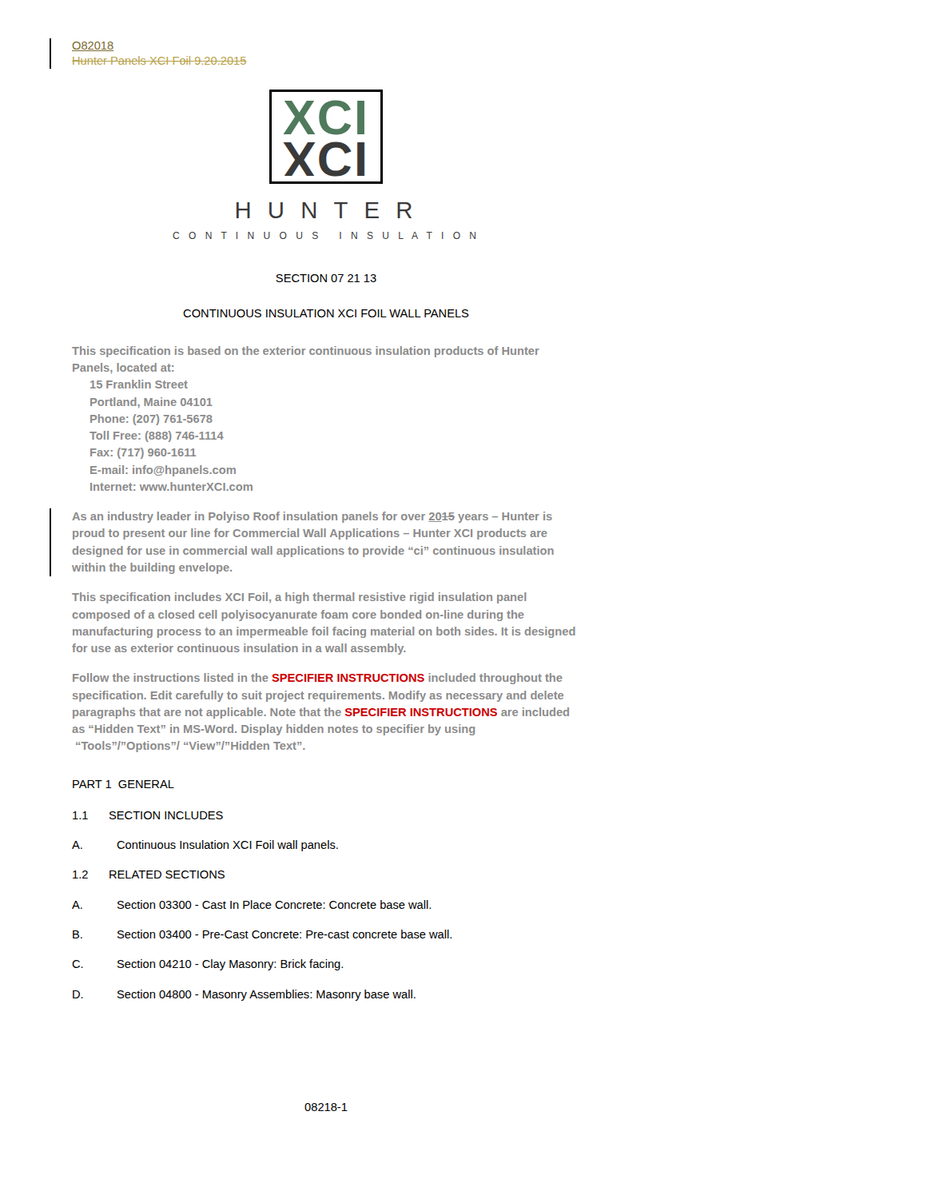O82018
Hunter Panels XCI Foil 9.20.2015
XCI
XCI
H U N T E R
C O N T I N U O U S I N S U L A T I O N
SECTION 07 21 13
CONTINUOUS INSULATION XCI FOIL WALL PANELS
This specification is based on the exterior continuous insulation products of Hunter Panels, located at: 15 Franklin Street Portland, Maine 04101 Phone: (207) 761-5678 Toll Free: (888) 746-1114 Fax: (717) 960-1611 E-mail: info@hpanels.com Internet: www.hunterXCI.com
As an industry leader in Polyiso Roof insulation panels for over 2015 years – Hunter is proud to present our line for Commercial Wall Applications – Hunter XCI products are designed for use in commercial wall applications to provide “ci” continuous insulation within the building envelope.
This specification includes XCI Foil, a high thermal resistive rigid insulation panel composed of a closed cell polyisocyanurate foam core bonded on-line during the manufacturing process to an impermeable foil facing material on both sides. It is designed for use as exterior continuous insulation in a wall assembly.
Follow the instructions listed in the SPECIFIER INSTRUCTIONS included throughout the specification. Edit carefully to suit project requirements. Modify as necessary and delete paragraphs that are not applicable. Note that the SPECIFIER INSTRUCTIONS are included as “Hidden Text” in MS-Word. Display hidden notes to specifier by using “Tools”/”Options”/ “View”/”Hidden Text”.
PART 1 GENERAL
1.1 SECTION INCLUDES
A. Continuous Insulation XCI Foil wall panels.
1.2 RELATED SECTIONS
A. Section 03300 - Cast In Place Concrete: Concrete base wall.
B. Section 03400 - Pre-Cast Concrete: Pre-cast concrete base wall.
C. Section 04210 - Clay Masonry: Brick facing.
D. Section 04800 - Masonry Assemblies: Masonry base wall.
08218-1